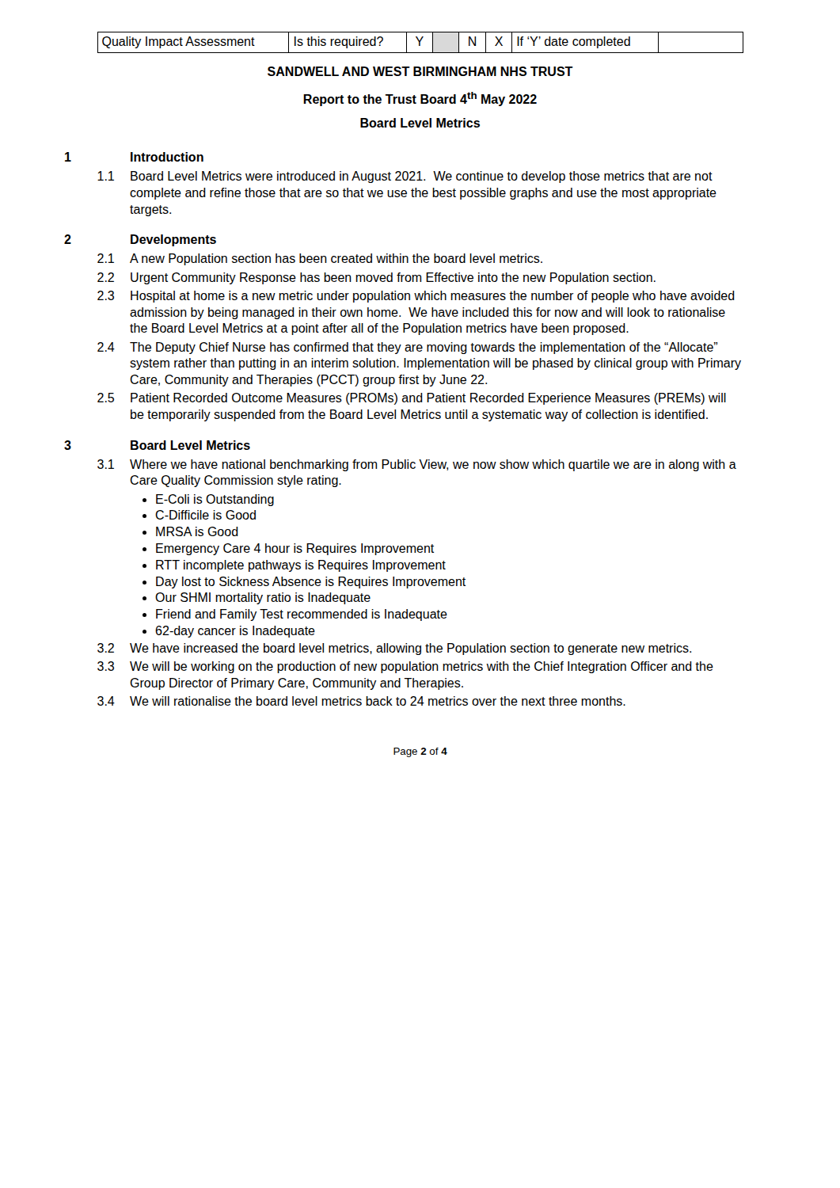| Quality Impact Assessment | Is this required? | Y | | N | X | If ‘Y’ date completed | |
SANDWELL AND WEST BIRMINGHAM NHS TRUST
Report to the Trust Board 4th May 2022
Board Level Metrics
1 Introduction
1.1 Board Level Metrics were introduced in August 2021. We continue to develop those metrics that are not complete and refine those that are so that we use the best possible graphs and use the most appropriate targets.
2 Developments
2.1 A new Population section has been created within the board level metrics.
2.2 Urgent Community Response has been moved from Effective into the new Population section.
2.3 Hospital at home is a new metric under population which measures the number of people who have avoided admission by being managed in their own home. We have included this for now and will look to rationalise the Board Level Metrics at a point after all of the Population metrics have been proposed.
2.4 The Deputy Chief Nurse has confirmed that they are moving towards the implementation of the “Allocate” system rather than putting in an interim solution. Implementation will be phased by clinical group with Primary Care, Community and Therapies (PCCT) group first by June 22.
2.5 Patient Recorded Outcome Measures (PROMs) and Patient Recorded Experience Measures (PREMs) will be temporarily suspended from the Board Level Metrics until a systematic way of collection is identified.
3 Board Level Metrics
3.1 Where we have national benchmarking from Public View, we now show which quartile we are in along with a Care Quality Commission style rating.
E-Coli is Outstanding
C-Difficile is Good
MRSA is Good
Emergency Care 4 hour is Requires Improvement
RTT incomplete pathways is Requires Improvement
Day lost to Sickness Absence is Requires Improvement
Our SHMI mortality ratio is Inadequate
Friend and Family Test recommended is Inadequate
62-day cancer is Inadequate
3.2 We have increased the board level metrics, allowing the Population section to generate new metrics.
3.3 We will be working on the production of new population metrics with the Chief Integration Officer and the Group Director of Primary Care, Community and Therapies.
3.4 We will rationalise the board level metrics back to 24 metrics over the next three months.
Page 2 of 4